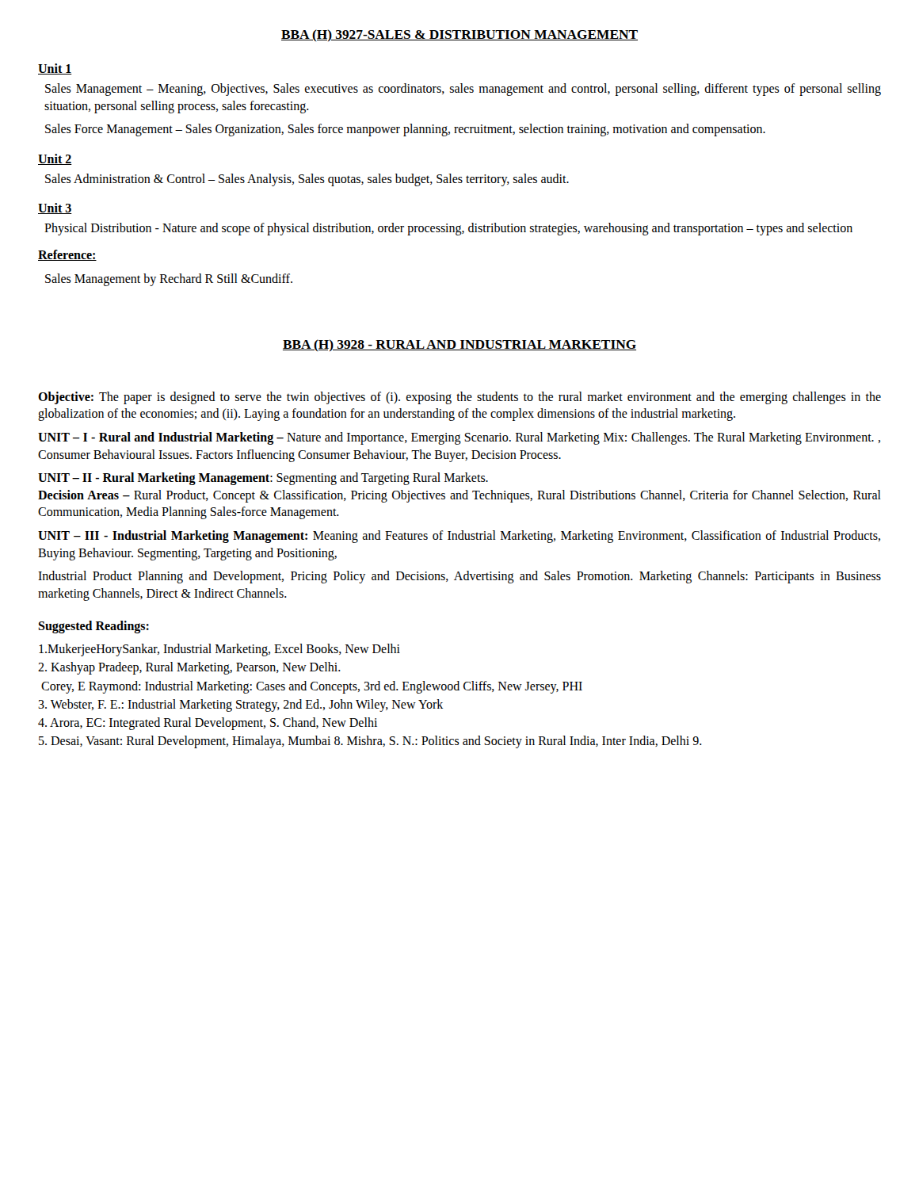BBA (H) 3927-SALES & DISTRIBUTION MANAGEMENT
Unit 1
Sales Management – Meaning, Objectives, Sales executives as coordinators, sales management and control, personal selling, different types of personal selling situation, personal selling process, sales forecasting.
Sales Force Management – Sales Organization, Sales force manpower planning, recruitment, selection training, motivation and compensation.
Unit 2
Sales Administration & Control – Sales Analysis, Sales quotas, sales budget, Sales territory, sales audit.
Unit 3
Physical Distribution - Nature and scope of physical distribution, order processing, distribution strategies, warehousing and transportation – types and selection
Reference:
Sales Management by Rechard R Still &Cundiff.
BBA (H) 3928 - RURAL AND INDUSTRIAL MARKETING
Objective: The paper is designed to serve the twin objectives of (i). exposing the students to the rural market environment and the emerging challenges in the globalization of the economies; and (ii). Laying a foundation for an understanding of the complex dimensions of the industrial marketing.
UNIT – I - Rural and Industrial Marketing – Nature and Importance, Emerging Scenario. Rural Marketing Mix: Challenges. The Rural Marketing Environment. , Consumer Behavioural Issues. Factors Influencing Consumer Behaviour, The Buyer, Decision Process.
UNIT – II - Rural Marketing Management: Segmenting and Targeting Rural Markets.
Decision Areas – Rural Product, Concept & Classification, Pricing Objectives and Techniques, Rural Distributions Channel, Criteria for Channel Selection, Rural Communication, Media Planning Sales-force Management.
UNIT – III - Industrial Marketing Management: Meaning and Features of Industrial Marketing, Marketing Environment, Classification of Industrial Products, Buying Behaviour. Segmenting, Targeting and Positioning,
Industrial Product Planning and Development, Pricing Policy and Decisions, Advertising and Sales Promotion. Marketing Channels: Participants in Business marketing Channels, Direct & Indirect Channels.
Suggested Readings:
1.MukerjeeHorySankar, Industrial Marketing, Excel Books, New Delhi
2. Kashyap Pradeep, Rural Marketing, Pearson, New Delhi.
Corey, E Raymond: Industrial Marketing: Cases and Concepts, 3rd ed. Englewood Cliffs, New Jersey, PHI
3. Webster, F. E.: Industrial Marketing Strategy, 2nd Ed., John Wiley, New York
4. Arora, EC: Integrated Rural Development, S. Chand, New Delhi
5. Desai, Vasant: Rural Development, Himalaya, Mumbai 8. Mishra, S. N.: Politics and Society in Rural India, Inter India, Delhi 9.